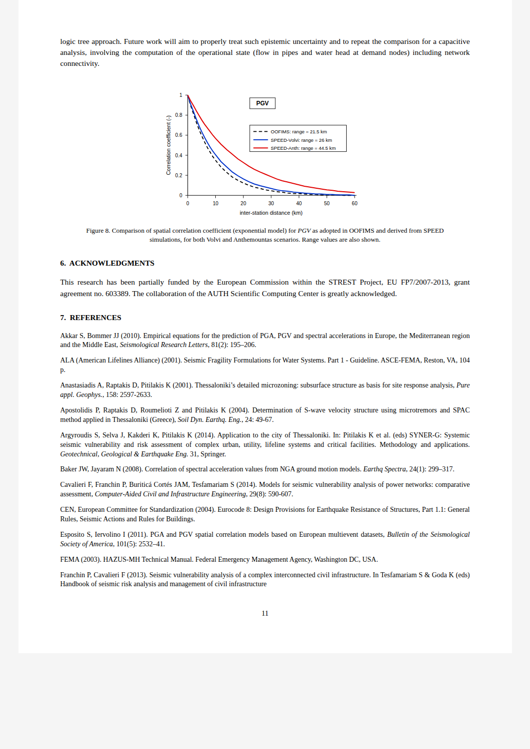logic tree approach. Future work will aim to properly treat such epistemic uncertainty and to repeat the comparison for a capacitive analysis, involving the computation of the operational state (flow in pipes and water head at demand nodes) including network connectivity.
1 0.8 0.6 0.4 0.2 0 0 10 20 30 40 50 60 inter-station distance (km) Correlation coefficient (-) PGV OOFIMS: range = 21.5 km SPEED-Volvi: range = 26 km SPEED-Anth: range = 44.5 km
Figure 8. Comparison of spatial correlation coefficient (exponential model) for PGV as adopted in OOFIMS and derived from SPEED simulations, for both Volvi and Anthemountas scenarios. Range values are also shown.
6. ACKNOWLEDGMENTS
This research has been partially funded by the European Commission within the STREST Project, EU FP7/2007-2013, grant agreement no. 603389. The collaboration of the AUTH Scientific Computing Center is greatly acknowledged.
7. REFERENCES
Akkar S, Bommer JJ (2010). Empirical equations for the prediction of PGA, PGV and spectral accelerations in Europe, the Mediterranean region and the Middle East, Seismological Research Letters, 81(2): 195–206.
ALA (American Lifelines Alliance) (2001). Seismic Fragility Formulations for Water Systems. Part 1 - Guideline. ASCE-FEMA, Reston, VA, 104 p.
Anastasiadis A, Raptakis D, Pitilakis K (2001). Thessaloniki’s detailed microzoning: subsurface structure as basis for site response analysis, Pure appl. Geophys., 158: 2597-2633.
Apostolidis P, Raptakis D, Roumelioti Z and Pitilakis K (2004). Determination of S-wave velocity structure using microtremors and SPAC method applied in Thessaloniki (Greece), Soil Dyn. Earthq. Eng., 24: 49-67.
Argyroudis S, Selva J, Kakderi K, Pitilakis K (2014). Application to the city of Thessaloniki. In: Pitilakis K et al. (eds) SYNER-G: Systemic seismic vulnerability and risk assessment of complex urban, utility, lifeline systems and critical facilities. Methodology and applications. Geotechnical, Geological & Earthquake Eng. 31, Springer.
Baker JW, Jayaram N (2008). Correlation of spectral acceleration values from NGA ground motion models. Earthq Spectra, 24(1): 299–317.
Cavalieri F, Franchin P, Buriticá Cortés JAM, Tesfamariam S (2014). Models for seismic vulnerability analysis of power networks: comparative assessment, Computer-Aided Civil and Infrastructure Engineering, 29(8): 590-607.
CEN, European Committee for Standardization (2004). Eurocode 8: Design Provisions for Earthquake Resistance of Structures, Part 1.1: General Rules, Seismic Actions and Rules for Buildings.
Esposito S, Iervolino I (2011). PGA and PGV spatial correlation models based on European multievent datasets, Bulletin of the Seismological Society of America, 101(5): 2532–41.
FEMA (2003). HAZUS-MH Technical Manual. Federal Emergency Management Agency, Washington DC, USA.
Franchin P, Cavalieri F (2013). Seismic vulnerability analysis of a complex interconnected civil infrastructure. In Tesfamariam S & Goda K (eds) Handbook of seismic risk analysis and management of civil infrastructure
11